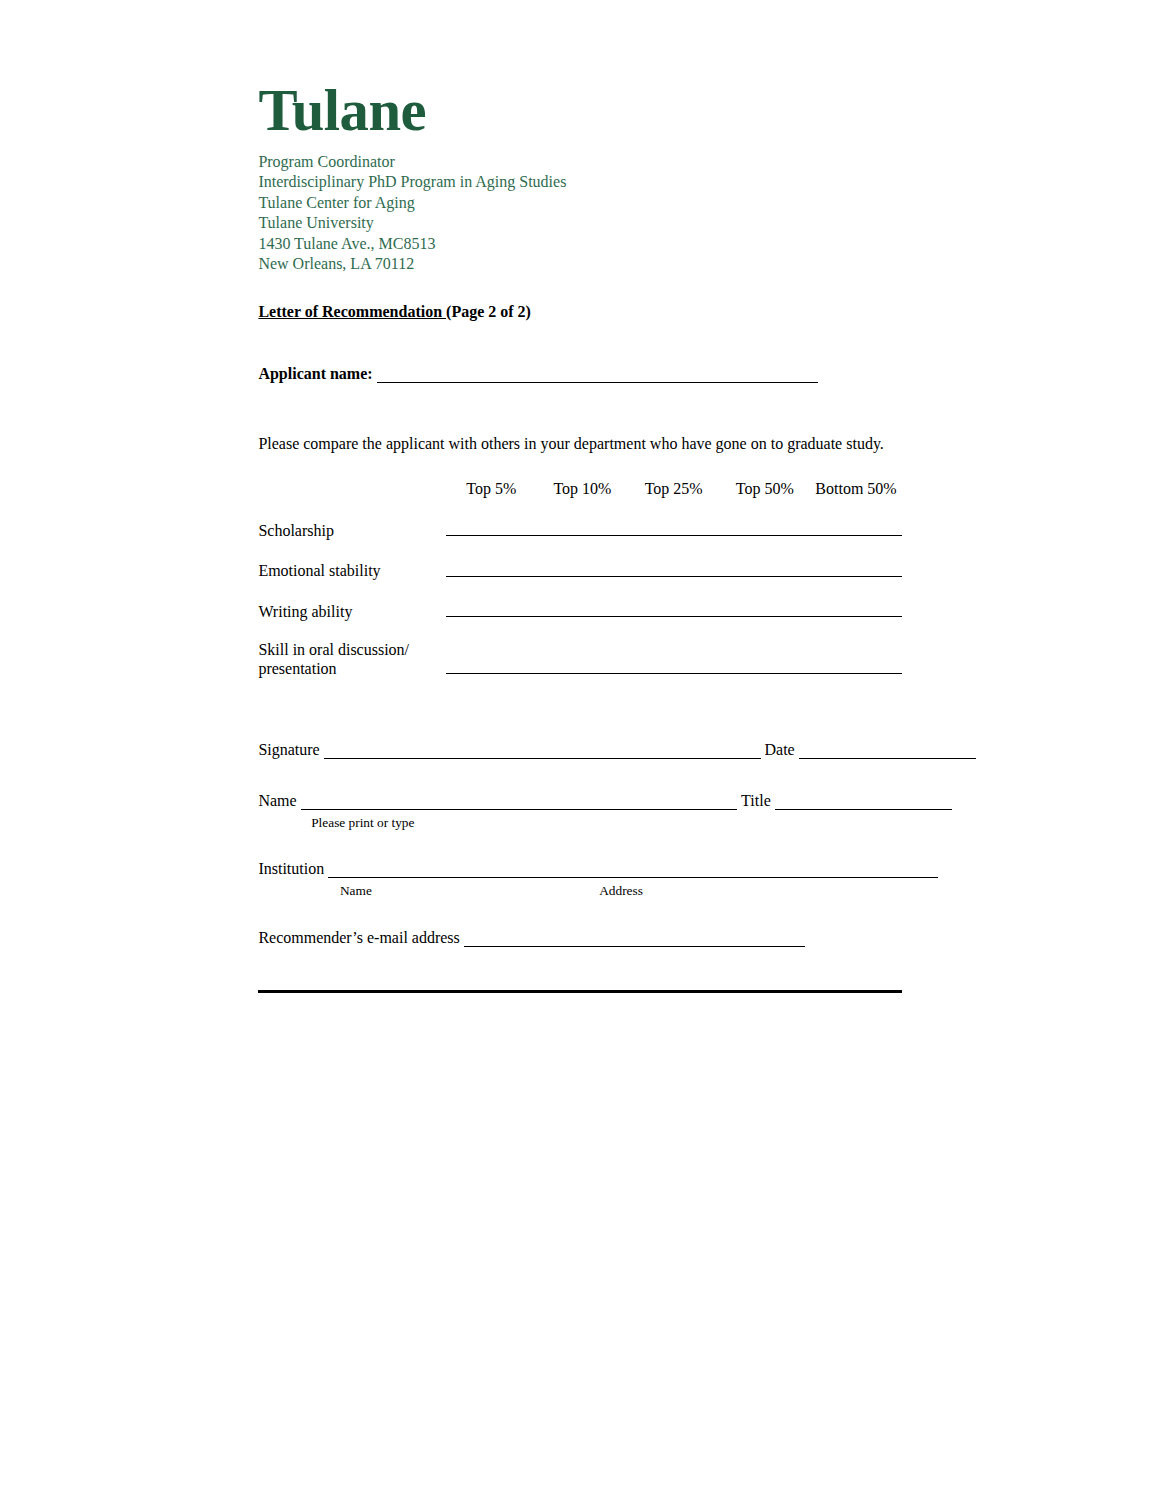Tulane
Program Coordinator
Interdisciplinary PhD Program in Aging Studies
Tulane Center for Aging
Tulane University
1430 Tulane Ave., MC8513
New Orleans, LA 70112
Letter of Recommendation (Page 2 of 2)
Applicant name:
Please compare the applicant with others in your department who have gone on to graduate study.
| | Top 5% | Top 10% | Top 25% | Top 50% | Bottom 50% |
| --- | --- | --- | --- | --- | --- |
| Scholarship | | | | | |
| Emotional stability | | | | | |
| Writing ability | | | | | |
| Skill in oral discussion/ presentation | | | | | |
Signature Date
Name Title
Please print or type
Institution
Name Address
Recommender’s e-mail address